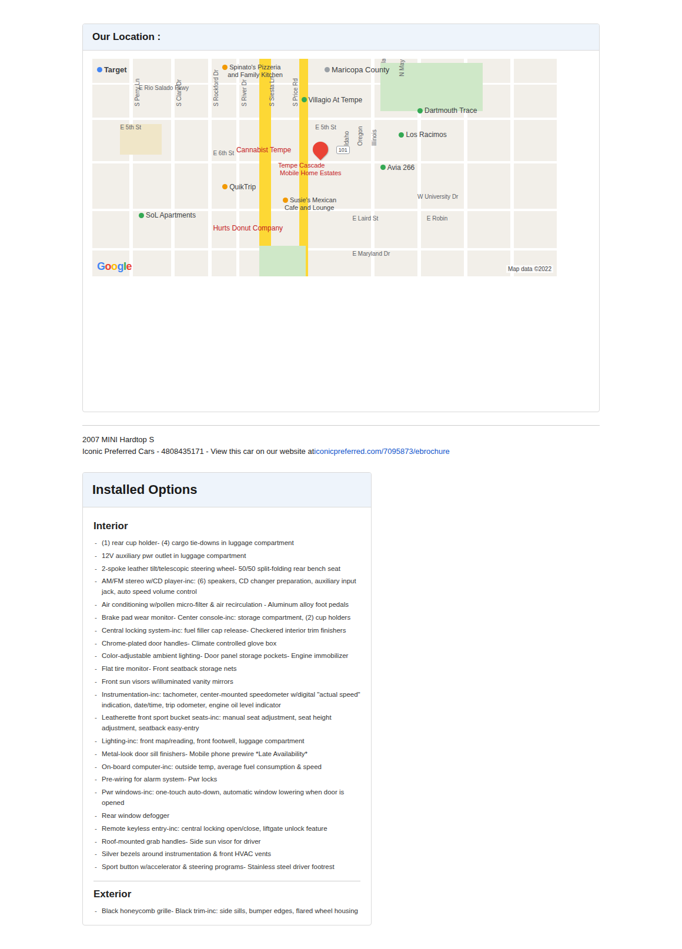Our Location :
Target
Spinato's Pizzeria
and Family Kitchen
Maricopa County
Villagio At Tempe
Dartmouth Trace
Cannabist Tempe
Tempe Cascade
Mobile Home Estates
Los Racimos
Avia 266
QuikTrip
Susie's Mexican
Cafe and Lounge
SoL Apartments
Hurts Donut Company
E Rio Salado Pkwy
E 5th St
E 5th St
E 6th St
E Laird St
E Robin
E Maryland Dr
W University Dr
S Perry Ln
S Clark Dr
S Rockford Dr
S River Dr
S Siesta Ln
S Price Rd
Idaho
Oregon
Illinois
N May
lark St
101
Google
Map data ©2022
2007 MINI Hardtop S
Iconic Preferred Cars - 4808435171 - View this car on our website aticonicpreferred.com/7095873/ebrochure
Installed Options
Interior
(1) rear cup holder (4) cargo tie-downs in luggage compartment
12V auxiliary pwr outlet in luggage compartment
2-spoke leather tilt/telescopic steering wheel 50/50 split-folding rear bench seat
AM/FM stereo w/CD player-inc: (6) speakers, CD changer preparation, auxiliary input jack, auto speed volume control
Air conditioning w/pollen micro-filter & air recirculation Aluminum alloy foot pedals
Brake pad wear monitor Center console-inc: storage compartment, (2) cup holders
Central locking system-inc: fuel filler cap release Checkered interior trim finishers
Chrome-plated door handles Climate controlled glove box
Color-adjustable ambient lighting Door panel storage pockets Engine immobilizer
Flat tire monitor Front seatback storage nets
Front sun visors w/illuminated vanity mirrors
Instrumentation-inc: tachometer, center-mounted speedometer w/digital "actual speed" indication, date/time, trip odometer, engine oil level indicator
Leatherette front sport bucket seats-inc: manual seat adjustment, seat height adjustment, seatback easy-entry
Lighting-inc: front map/reading, front footwell, luggage compartment
Metal-look door sill finishers Mobile phone prewire *Late Availability*
On-board computer-inc: outside temp, average fuel consumption & speed
Pre-wiring for alarm system Pwr locks
Pwr windows-inc: one-touch auto-down, automatic window lowering when door is opened
Rear window defogger
Remote keyless entry-inc: central locking open/close, liftgate unlock feature
Roof-mounted grab handles Side sun visor for driver
Silver bezels around instrumentation & front HVAC vents
Sport button w/accelerator & steering programs Stainless steel driver footrest
Exterior
Black honeycomb grille Black trim-inc: side sills, bumper edges, flared wheel housing